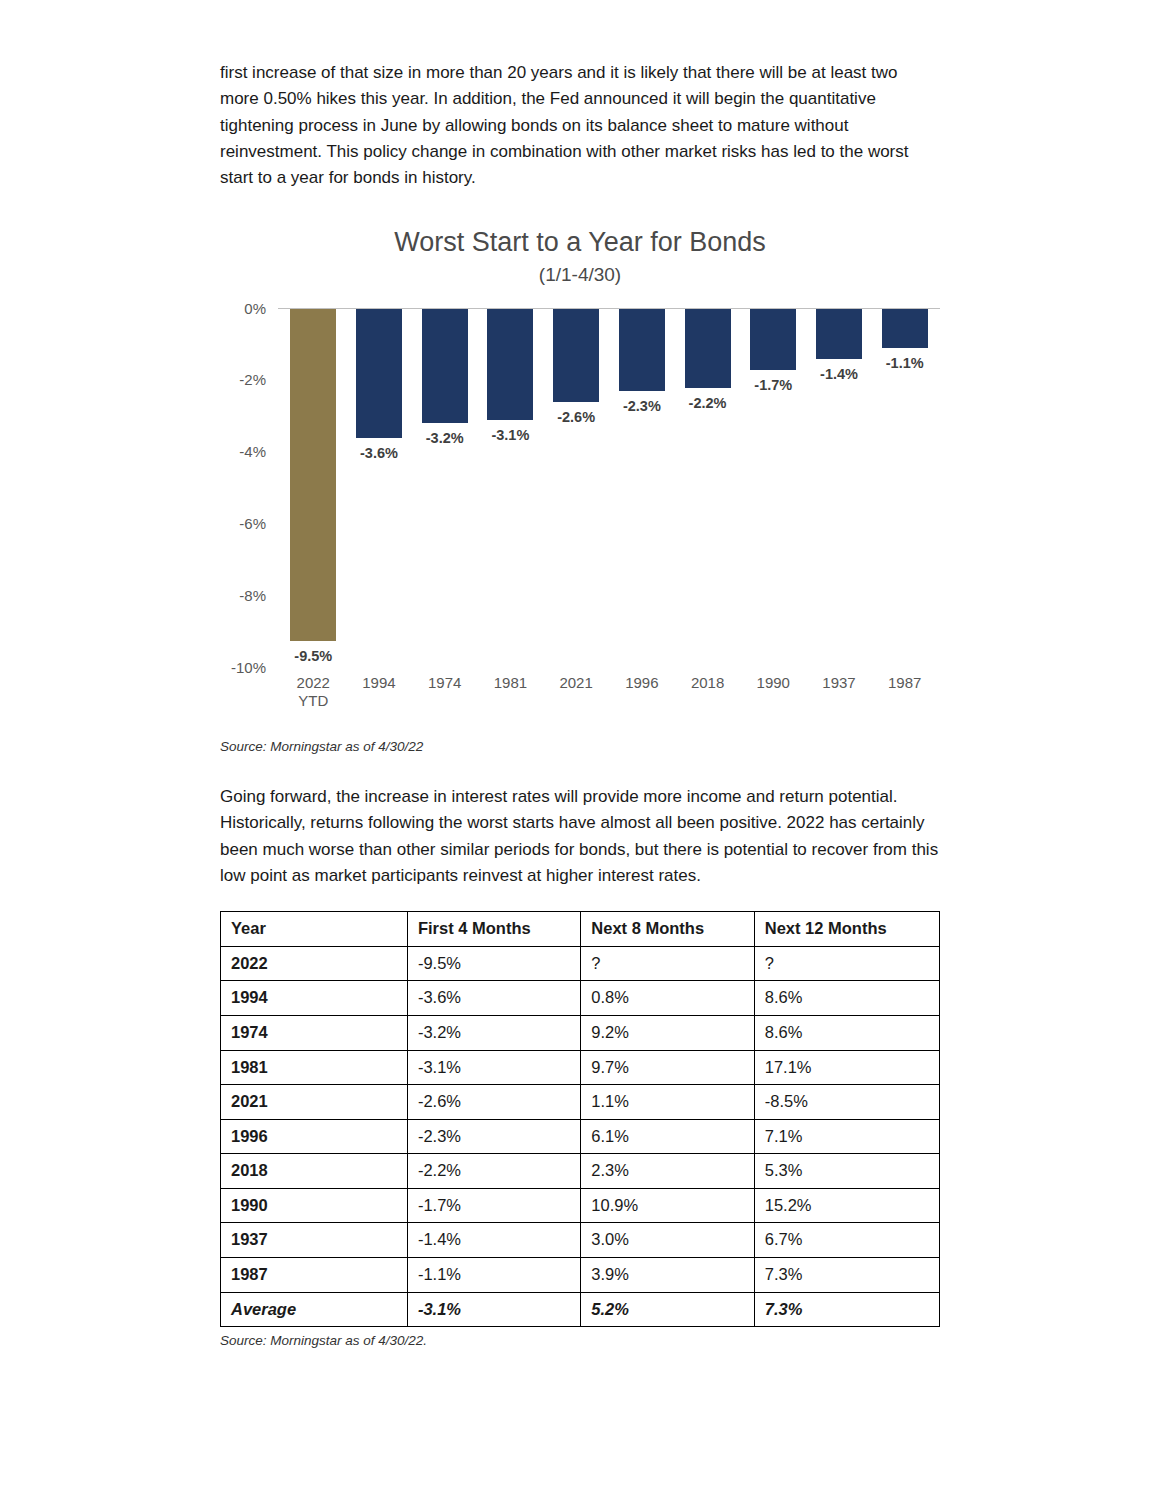first increase of that size in more than 20 years and it is likely that there will be at least two more 0.50% hikes this year. In addition, the Fed announced it will begin the quantitative tightening process in June by allowing bonds on its balance sheet to mature without reinvestment. This policy change in combination with other market risks has led to the worst start to a year for bonds in history.
Worst Start to a Year for Bonds
(1/1-4/30)
0% -2% -4% -6% -8% -10%
-9.5%
-3.6%
-3.2%
-3.1%
-2.6%
-2.3%
-2.2%
-1.7%
-1.4%
-1.1%
2022
YTD
1994
1974
1981
2021
1996
2018
1990
1937
1987
Source: Morningstar as of 4/30/22
Going forward, the increase in interest rates will provide more income and return potential. Historically, returns following the worst starts have almost all been positive. 2022 has certainly been much worse than other similar periods for bonds, but there is potential to recover from this low point as market participants reinvest at higher interest rates.
| Year | First 4 Months | Next 8 Months | Next 12 Months |
| --- | --- | --- | --- |
| 2022 | -9.5% | ? | ? |
| 1994 | -3.6% | 0.8% | 8.6% |
| 1974 | -3.2% | 9.2% | 8.6% |
| 1981 | -3.1% | 9.7% | 17.1% |
| 2021 | -2.6% | 1.1% | -8.5% |
| 1996 | -2.3% | 6.1% | 7.1% |
| 2018 | -2.2% | 2.3% | 5.3% |
| 1990 | -1.7% | 10.9% | 15.2% |
| 1937 | -1.4% | 3.0% | 6.7% |
| 1987 | -1.1% | 3.9% | 7.3% |
| Average | -3.1% | 5.2% | 7.3% |
Source: Morningstar as of 4/30/22.